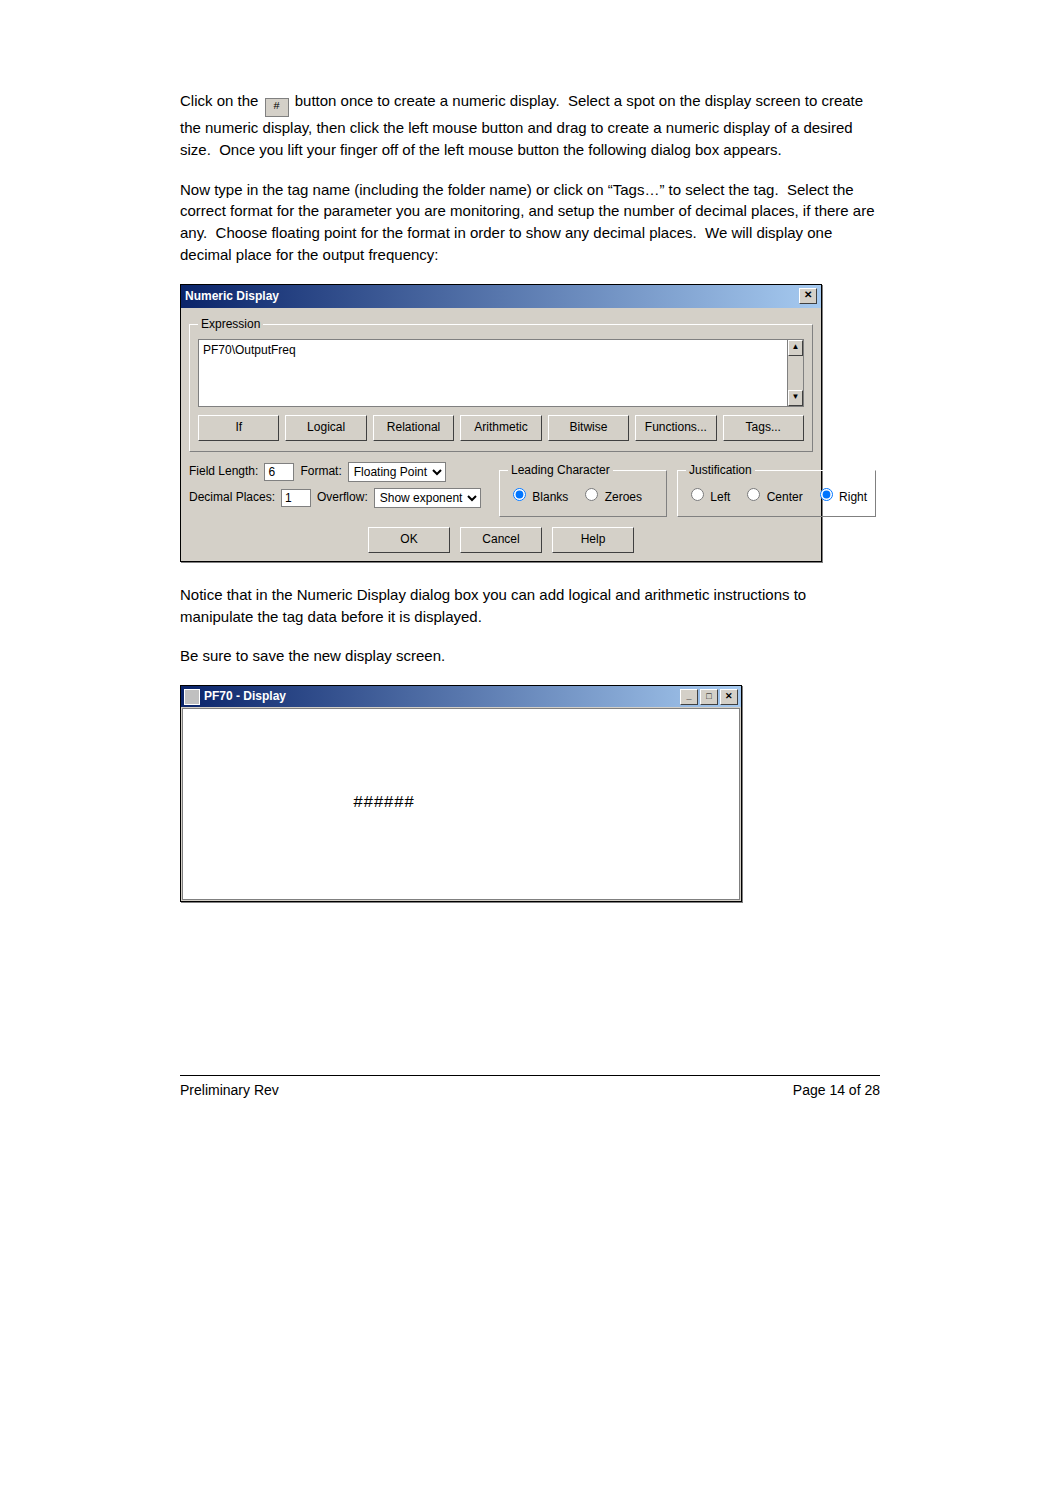Click on the # button once to create a numeric display. Select a spot on the display screen to create the numeric display, then click the left mouse button and drag to create a numeric display of a desired size. Once you lift your finger off of the left mouse button the following dialog box appears.
Now type in the tag name (including the folder name) or click on “Tags…” to select the tag. Select the correct format for the parameter you are monitoring, and setup the number of decimal places, if there are any. Choose floating point for the format in order to show any decimal places. We will display one decimal place for the output frequency:
Numeric Display ✕
Expression
PF70\OutputFreq
▲
▼
If
Logical
Relational
Arithmetic
Bitwise
Functions...
Tags...
Field Length: Format: Floating Point
Decimal Places: Overflow: Show exponent
Leading Character
Blanks Zeroes
Justification
Left Center Right
OK
Cancel
Help
Notice that in the Numeric Display dialog box you can add logical and arithmetic instructions to manipulate the tag data before it is displayed.
Be sure to save the new display screen.
PF70 - Display _□✕
######
Preliminary Rev Page 14 of 28